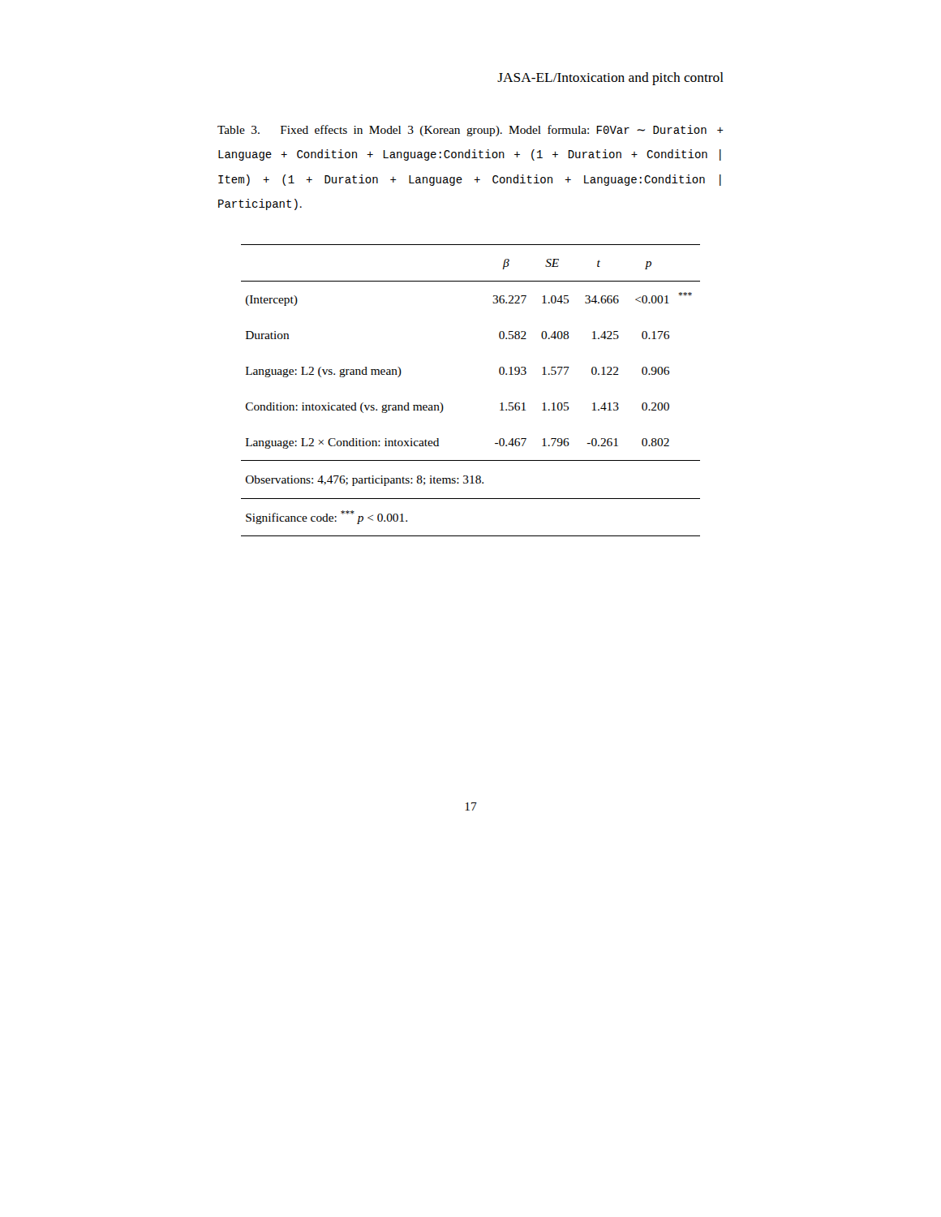JASA-EL/Intoxication and pitch control
Table 3. Fixed effects in Model 3 (Korean group). Model formula: F0Var ∼ Duration + Language + Condition + Language:Condition + (1 + Duration + Condition | Item) + (1 + Duration + Language + Condition + Language:Condition | Participant).
| | β | SE | t | p | |
| --- | --- | --- | --- | --- | --- |
| (Intercept) | 36.227 | 1.045 | 34.666 | <0.001 | *** |
| Duration | 0.582 | 0.408 | 1.425 | 0.176 | |
| Language: L2 (vs. grand mean) | 0.193 | 1.577 | 0.122 | 0.906 | |
| Condition: intoxicated (vs. grand mean) | 1.561 | 1.105 | 1.413 | 0.200 | |
| Language: L2 × Condition: intoxicated | -0.467 | 1.796 | -0.261 | 0.802 | |
Observations: 4,476; participants: 8; items: 318.
Significance code: *** p < 0.001.
17